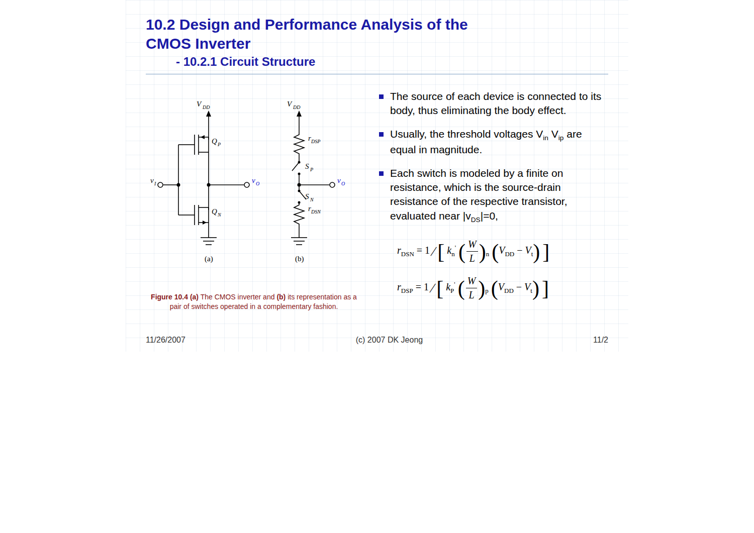10.2 Design and Performance Analysis of the
CMOS Inverter
- 10.2.1 Circuit Structure
V DD Q P v I v O Q N (a) V DD r DSP S P v O S N r DSN (b)
Figure 10.4 (a) The CMOS inverter and (b) its representation as a pair of switches operated in a complementary fashion.
The source of each device is connected to its body, thus eliminating the body effect.
Usually, the threshold voltages Vin Vip are equal in magnitude.
Each switch is modeled by a finite on resistance, which is the source-drain resistance of the respective transistor, evaluated near |vDS|=0,
rDSN = 1/[ kn' (WL)n (VDD − Vt) ]
rDSP = 1/[ kP' (WL)p (VDD − Vt) ]
11/26/2007 (c) 2007 DK Jeong 11/2